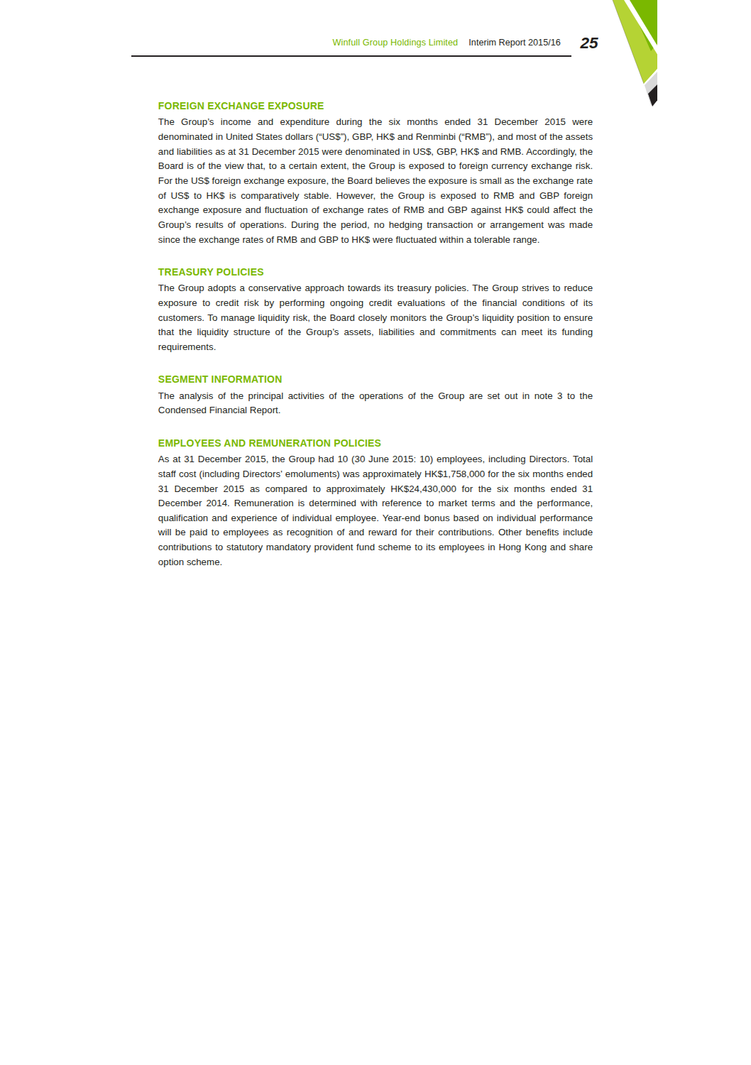25
Winfull Group Holdings Limited Interim Report 2015/16
Foreign Exchange Exposure
The Group’s income and expenditure during the six months ended 31 December 2015 were denominated in United States dollars (“US$”), GBP, HK$ and Renminbi (“RMB”), and most of the assets and liabilities as at 31 December 2015 were denominated in US$, GBP, HK$ and RMB. Accordingly, the Board is of the view that, to a certain extent, the Group is exposed to foreign currency exchange risk. For the US$ foreign exchange exposure, the Board believes the exposure is small as the exchange rate of US$ to HK$ is comparatively stable. However, the Group is exposed to RMB and GBP foreign exchange exposure and fluctuation of exchange rates of RMB and GBP against HK$ could affect the Group’s results of operations. During the period, no hedging transaction or arrangement was made since the exchange rates of RMB and GBP to HK$ were fluctuated within a tolerable range.
Treasury Policies
The Group adopts a conservative approach towards its treasury policies. The Group strives to reduce exposure to credit risk by performing ongoing credit evaluations of the financial conditions of its customers. To manage liquidity risk, the Board closely monitors the Group’s liquidity position to ensure that the liquidity structure of the Group’s assets, liabilities and commitments can meet its funding requirements.
Segment Information
The analysis of the principal activities of the operations of the Group are set out in note 3 to the Condensed Financial Report.
Employees and Remuneration Policies
As at 31 December 2015, the Group had 10 (30 June 2015: 10) employees, including Directors. Total staff cost (including Directors’ emoluments) was approximately HK$1,758,000 for the six months ended 31 December 2015 as compared to approximately HK$24,430,000 for the six months ended 31 December 2014. Remuneration is determined with reference to market terms and the performance, qualification and experience of individual employee. Year-end bonus based on individual performance will be paid to employees as recognition of and reward for their contributions. Other benefits include contributions to statutory mandatory provident fund scheme to its employees in Hong Kong and share option scheme.